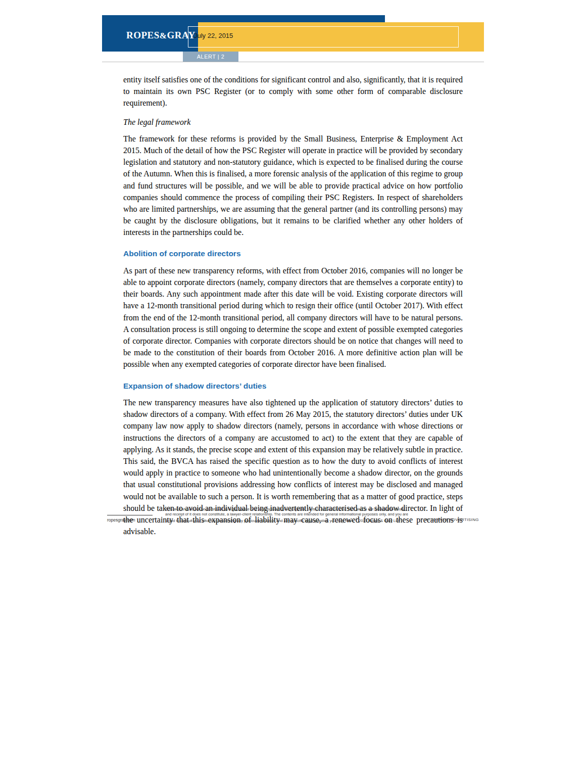ROPES&GRAY
July 22, 2015
ALERT | 2
entity itself satisfies one of the conditions for significant control and also, significantly, that it is required to maintain its own PSC Register (or to comply with some other form of comparable disclosure requirement).
The legal framework
The framework for these reforms is provided by the Small Business, Enterprise & Employment Act 2015. Much of the detail of how the PSC Register will operate in practice will be provided by secondary legislation and statutory and non-statutory guidance, which is expected to be finalised during the course of the Autumn. When this is finalised, a more forensic analysis of the application of this regime to group and fund structures will be possible, and we will be able to provide practical advice on how portfolio companies should commence the process of compiling their PSC Registers. In respect of shareholders who are limited partnerships, we are assuming that the general partner (and its controlling persons) may be caught by the disclosure obligations, but it remains to be clarified whether any other holders of interests in the partnerships could be.
Abolition of corporate directors
As part of these new transparency reforms, with effect from October 2016, companies will no longer be able to appoint corporate directors (namely, company directors that are themselves a corporate entity) to their boards. Any such appointment made after this date will be void. Existing corporate directors will have a 12-month transitional period during which to resign their office (until October 2017). With effect from the end of the 12-month transitional period, all company directors will have to be natural persons. A consultation process is still ongoing to determine the scope and extent of possible exempted categories of corporate director. Companies with corporate directors should be on notice that changes will need to be made to the constitution of their boards from October 2016. A more definitive action plan will be possible when any exempted categories of corporate director have been finalised.
Expansion of shadow directors’ duties
The new transparency measures have also tightened up the application of statutory directors’ duties to shadow directors of a company. With effect from 26 May 2015, the statutory directors’ duties under UK company law now apply to shadow directors (namely, persons in accordance with whose directions or instructions the directors of a company are accustomed to act) to the extent that they are capable of applying. As it stands, the precise scope and extent of this expansion may be relatively subtle in practice. This said, the BVCA has raised the specific question as to how the duty to avoid conflicts of interest would apply in practice to someone who had unintentionally become a shadow director, on the grounds that usual constitutional provisions addressing how conflicts of interest may be disclosed and managed would not be available to such a person. It is worth remembering that as a matter of good practice, steps should be taken to avoid an individual being inadvertently characterised as a shadow director. In light of the uncertainty that this expansion of liability may cause, a renewed focus on these precautions is advisable.
ropesgray.com
This alert should not be construed as legal advice or a legal opinion on any specific facts or circumstances. This alert is not intended to create, and receipt of it does not constitute, a lawyer-client relationship. The contents are intended for general informational purposes only, and you are urged to consult your attorney concerning any particular situation and any specific legal question you may have. © 2015 Ropes & Gray LLP
ATTORNEY ADVERTISING